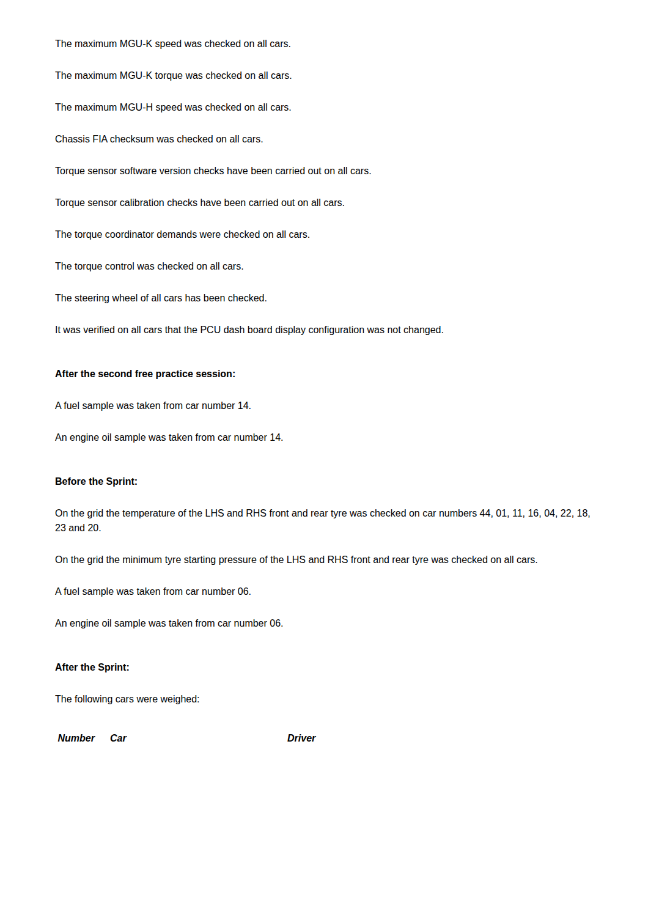The maximum MGU-K speed was checked on all cars.
The maximum MGU-K torque was checked on all cars.
The maximum MGU-H speed was checked on all cars.
Chassis FIA checksum was checked on all cars.
Torque sensor software version checks have been carried out on all cars.
Torque sensor calibration checks have been carried out on all cars.
The torque coordinator demands were checked on all cars.
The torque control was checked on all cars.
The steering wheel of all cars has been checked.
It was verified on all cars that the PCU dash board display configuration was not changed.
After the second free practice session:
A fuel sample was taken from car number 14.
An engine oil sample was taken from car number 14.
Before the Sprint:
On the grid the temperature of the LHS and RHS front and rear tyre was checked on car numbers 44, 01, 11, 16, 04, 22, 18, 23 and 20.
On the grid the minimum tyre starting pressure of the LHS and RHS front and rear tyre was checked on all cars.
A fuel sample was taken from car number 06.
An engine oil sample was taken from car number 06.
After the Sprint:
The following cars were weighed:
Number Car Driver